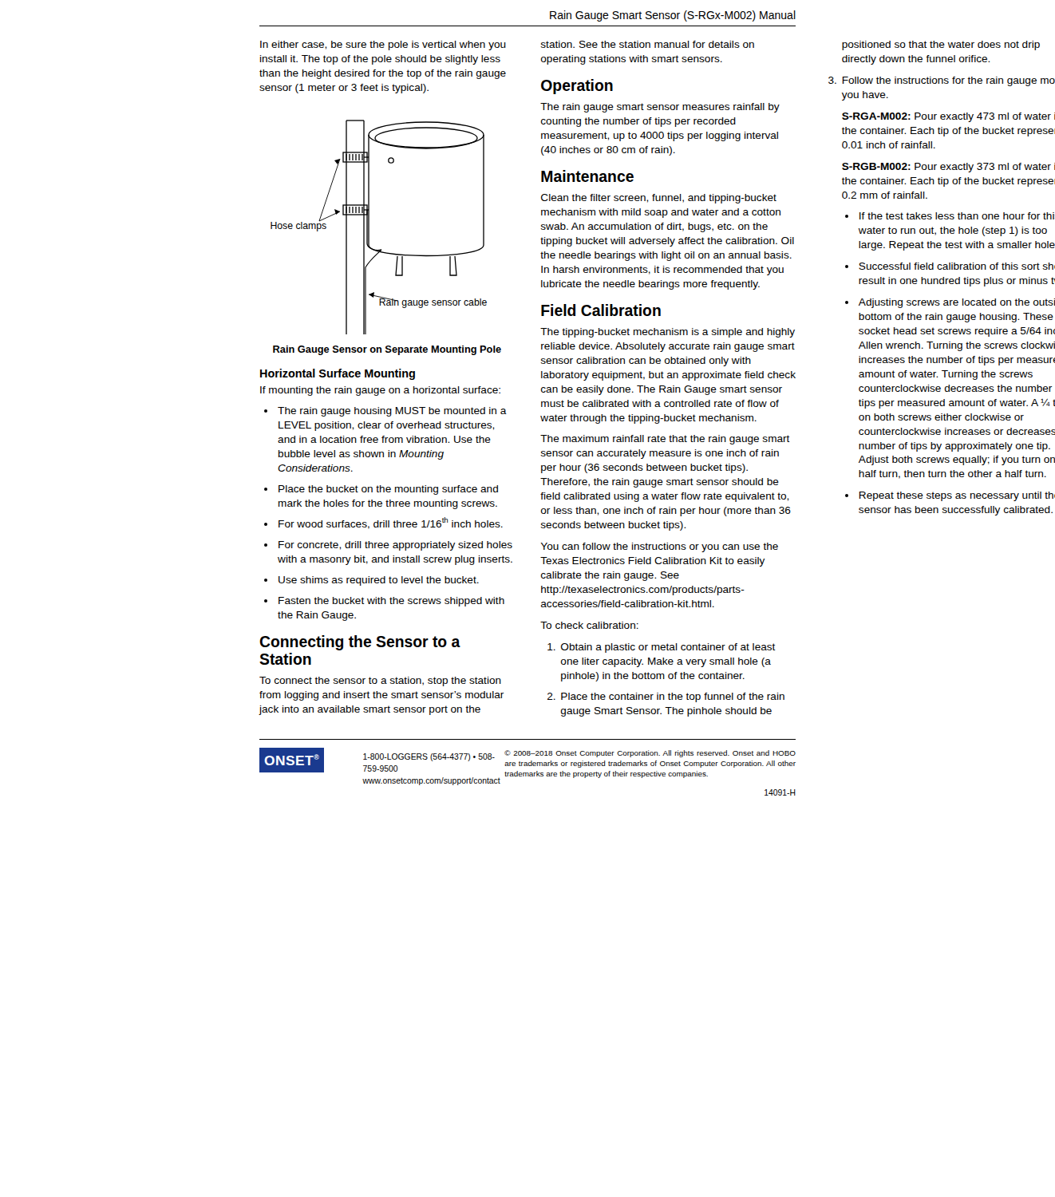Rain Gauge Smart Sensor (S-RGx-M002) Manual
In either case, be sure the pole is vertical when you install it. The top of the pole should be slightly less than the height desired for the top of the rain gauge sensor (1 meter or 3 feet is typical).
Hose clamps Rain gauge sensor cable
Rain Gauge Sensor on Separate Mounting Pole
Horizontal Surface Mounting
If mounting the rain gauge on a horizontal surface:
The rain gauge housing MUST be mounted in a LEVEL position, clear of overhead structures, and in a location free from vibration. Use the bubble level as shown in Mounting Considerations.
Place the bucket on the mounting surface and mark the holes for the three mounting screws.
For wood surfaces, drill three 1/16th inch holes.
For concrete, drill three appropriately sized holes with a masonry bit, and install screw plug inserts.
Use shims as required to level the bucket.
Fasten the bucket with the screws shipped with the Rain Gauge.
Connecting the Sensor to a Station
To connect the sensor to a station, stop the station from logging and insert the smart sensor’s modular jack into an available smart sensor port on the station. See the station manual for details on operating stations with smart sensors.
Operation
The rain gauge smart sensor measures rainfall by counting the number of tips per recorded measurement, up to 4000 tips per logging interval (40 inches or 80 cm of rain).
Maintenance
Clean the filter screen, funnel, and tipping-bucket mechanism with mild soap and water and a cotton swab. An accumulation of dirt, bugs, etc. on the tipping bucket will adversely affect the calibration. Oil the needle bearings with light oil on an annual basis. In harsh environments, it is recommended that you lubricate the needle bearings more frequently.
Field Calibration
The tipping-bucket mechanism is a simple and highly reliable device. Absolutely accurate rain gauge smart sensor calibration can be obtained only with laboratory equipment, but an approximate field check can be easily done. The Rain Gauge smart sensor must be calibrated with a controlled rate of flow of water through the tipping-bucket mechanism.
The maximum rainfall rate that the rain gauge smart sensor can accurately measure is one inch of rain per hour (36 seconds between bucket tips). Therefore, the rain gauge smart sensor should be field calibrated using a water flow rate equivalent to, or less than, one inch of rain per hour (more than 36 seconds between bucket tips).
You can follow the instructions or you can use the Texas Electronics Field Calibration Kit to easily calibrate the rain gauge. See http://texaselectronics.com/products/parts-accessories/field-calibration-kit.html.
To check calibration:
Obtain a plastic or metal container of at least one liter capacity. Make a very small hole (a pinhole) in the bottom of the container.
Place the container in the top funnel of the rain gauge Smart Sensor. The pinhole should be positioned so that the water does not drip directly down the funnel orifice.
Follow the instructions for the rain gauge model you have.
S-RGA-M002: Pour exactly 473 ml of water into the container. Each tip of the bucket represents 0.01 inch of rainfall.
S-RGB-M002: Pour exactly 373 ml of water into the container. Each tip of the bucket represents 0.2 mm of rainfall.
If the test takes less than one hour for this water to run out, the hole (step 1) is too large. Repeat the test with a smaller hole.
Successful field calibration of this sort should result in one hundred tips plus or minus two.
Adjusting screws are located on the outside bottom of the rain gauge housing. These two socket head set screws require a 5/64 inch Allen wrench. Turning the screws clockwise increases the number of tips per measured amount of water. Turning the screws counterclockwise decreases the number of tips per measured amount of water. A ¼ turn on both screws either clockwise or counterclockwise increases or decreases the number of tips by approximately one tip. Adjust both screws equally; if you turn one a half turn, then turn the other a half turn.
Repeat these steps as necessary until the sensor has been successfully calibrated.
ONSET®
1-800-LOGGERS (564-4377) • 508-759-9500
www.onsetcomp.com/support/contact
© 2008–2018 Onset Computer Corporation. All rights reserved. Onset and HOBO are trademarks or registered trademarks of Onset Computer Corporation. All other trademarks are the property of their respective companies.
14091-H